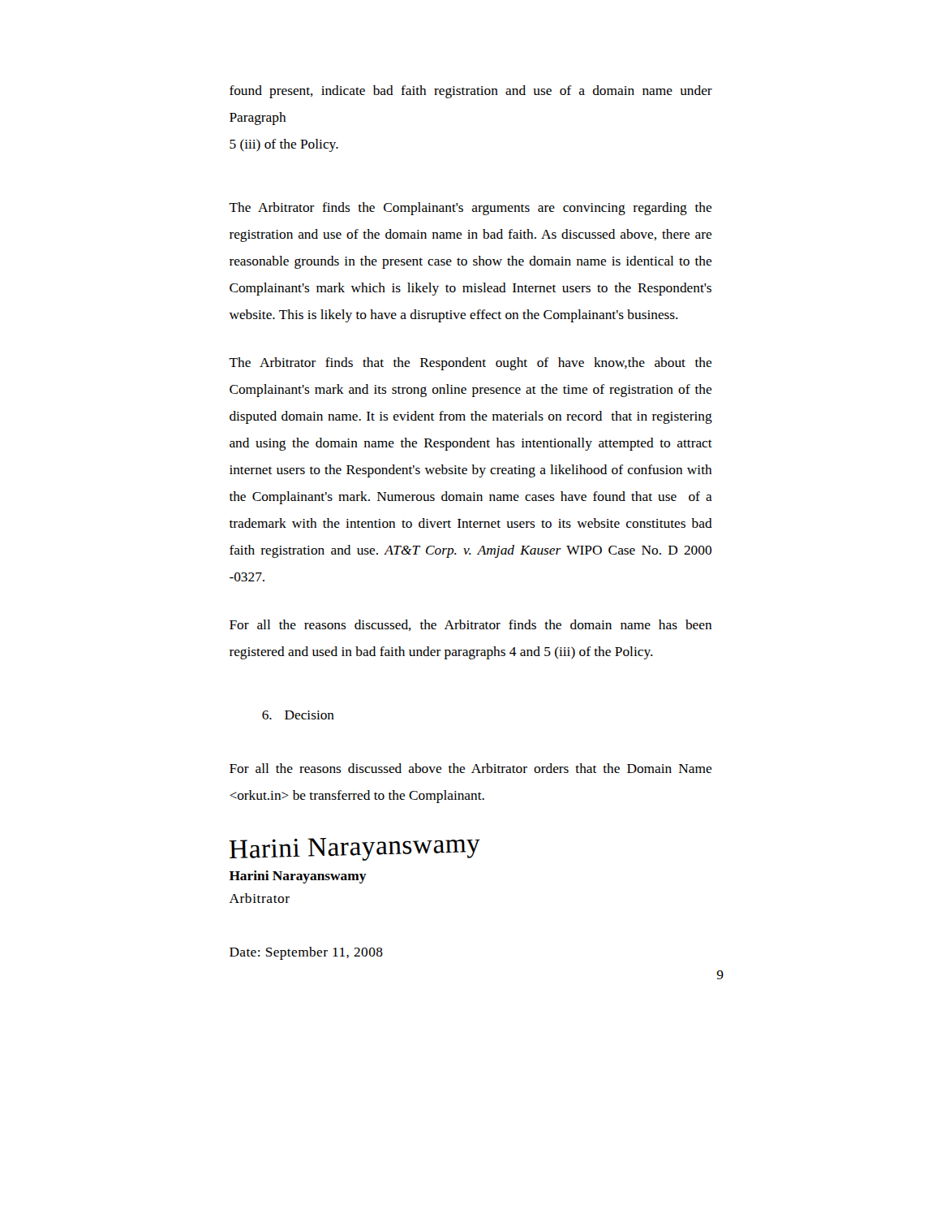found present, indicate bad faith registration and use of a domain name under Paragraph 5 (iii) of the Policy.
The Arbitrator finds the Complainant's arguments are convincing regarding the registration and use of the domain name in bad faith. As discussed above, there are reasonable grounds in the present case to show the domain name is identical to the Complainant's mark which is likely to mislead Internet users to the Respondent's website. This is likely to have a disruptive effect on the Complainant's business.
The Arbitrator finds that the Respondent ought of have know,the about the Complainant's mark and its strong online presence at the time of registration of the disputed domain name. It is evident from the materials on record that in registering and using the domain name the Respondent has intentionally attempted to attract internet users to the Respondent's website by creating a likelihood of confusion with the Complainant's mark. Numerous domain name cases have found that use of a trademark with the intention to divert Internet users to its website constitutes bad faith registration and use. AT&T Corp. v. Amjad Kauser WIPO Case No. D 2000 -0327.
For all the reasons discussed, the Arbitrator finds the domain name has been registered and used in bad faith under paragraphs 4 and 5 (iii) of the Policy.
6. Decision
For all the reasons discussed above the Arbitrator orders that the Domain Name <orkut.in> be transferred to the Complainant.
Harini Narayanswamy
Harini Narayanswamy
Arbitrator
Date: September 11, 2008
9